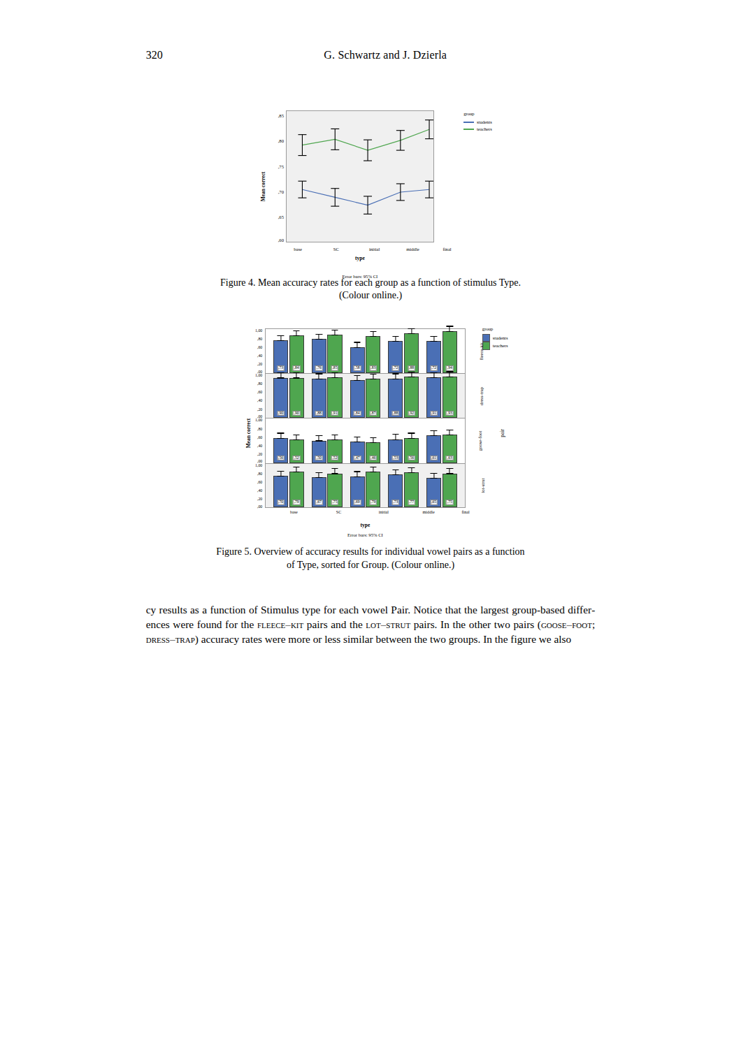320
G. Schwartz and J. Dzierla
Mean correct
,85
,80
,75
,70
,65
,60
base
SC
initial
middle
final
type
Error bars: 95% CI
group
students
teachers
Figure 4. Mean accuracy rates for each group as a function of stimulus Type.
(Colour online.)
Mean correct
pair
group
students
teachers
1,00 ,80 ,60 ,40 ,20 ,00
fleece-kit
,73
,84
,76
,85
,58
,83
,72
,88
,72
,94
1,00 ,80 ,60 ,40 ,20 ,00
dress-trap
,90
,90
,88
,91
,84
,87
,88
,92
,91
,93
1,00 ,80 ,60 ,40 ,20 ,00
goose-foot
,56
,52
,50
,52
,47
,46
,53
,56
,61
,63
1,00 ,80 ,60 ,40 ,20 ,00
lot-strut
,70
,79
,67
,75
,69
,79
,73
,77
,65
,75
base SC initial middle final
type
Error bars: 95% CI
Figure 5. Overview of accuracy results for individual vowel pairs as a function
of Type, sorted for Group. (Colour online.)
cy results as a function of Stimulus type for each vowel Pair. Notice that the largest group-based differences were found for the fleece–kit pairs and the lot–strut pairs. In the other two pairs (goose–foot; dress–trap) accuracy rates were more or less similar between the two groups. In the figure we also